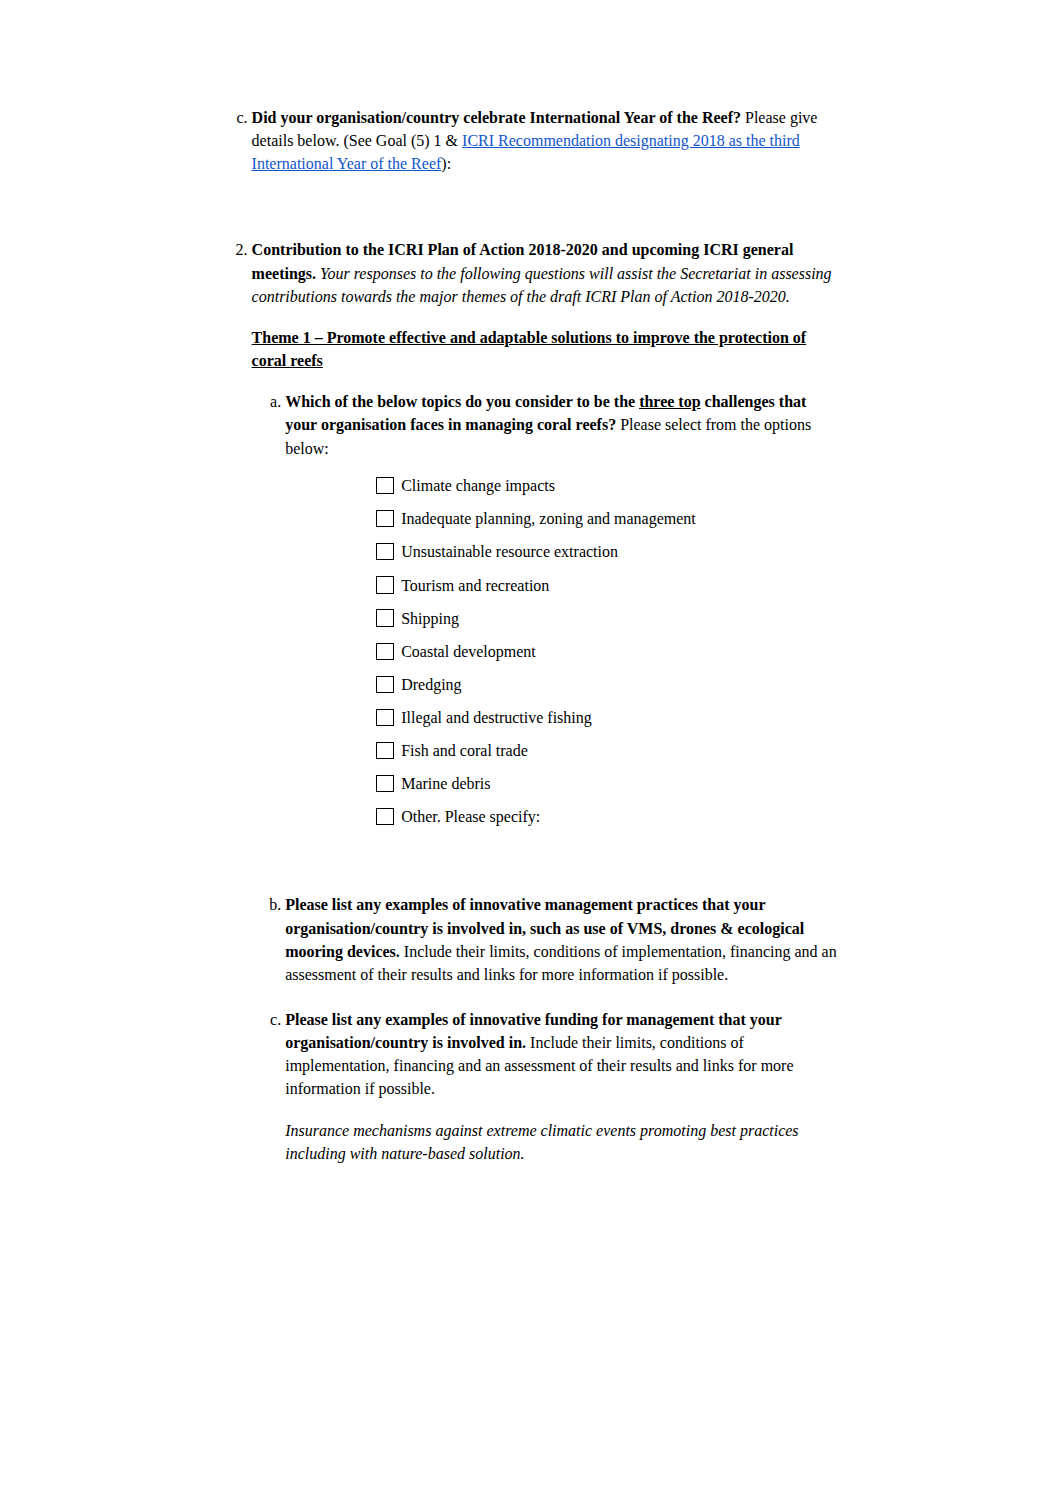Did your organisation/country celebrate International Year of the Reef? Please give details below. (See Goal (5) 1 & ICRI Recommendation designating 2018 as the third International Year of the Reef):
Contribution to the ICRI Plan of Action 2018-2020 and upcoming ICRI general meetings. Your responses to the following questions will assist the Secretariat in assessing contributions towards the major themes of the draft ICRI Plan of Action 2018-2020.
Theme 1 – Promote effective and adaptable solutions to improve the protection of coral reefs
Which of the below topics do you consider to be the three top challenges that your organisation faces in managing coral reefs? Please select from the options below:
Climate change impacts
Inadequate planning, zoning and management
Unsustainable resource extraction
Tourism and recreation
Shipping
Coastal development
Dredging
Illegal and destructive fishing
Fish and coral trade
Marine debris
Other. Please specify:
Please list any examples of innovative management practices that your organisation/country is involved in, such as use of VMS, drones & ecological mooring devices. Include their limits, conditions of implementation, financing and an assessment of their results and links for more information if possible.
Please list any examples of innovative funding for management that your organisation/country is involved in. Include their limits, conditions of implementation, financing and an assessment of their results and links for more information if possible.
Insurance mechanisms against extreme climatic events promoting best practices including with nature-based solution.